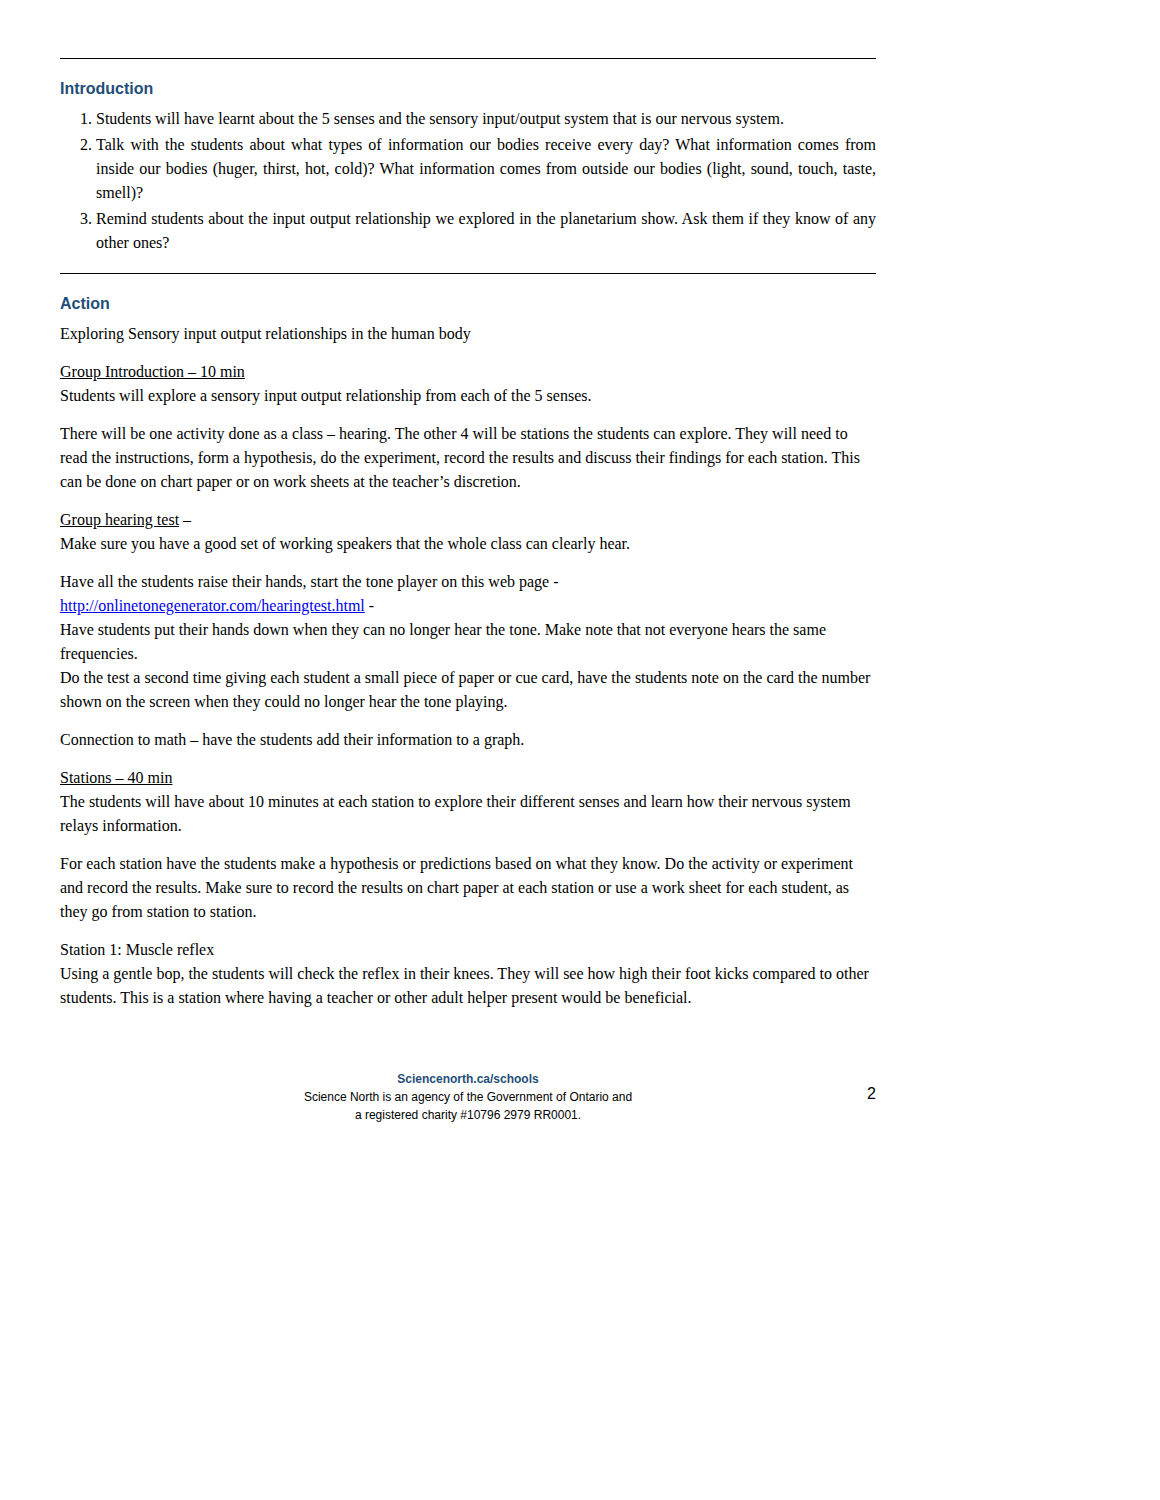Introduction
Students will have learnt about the 5 senses and the sensory input/output system that is our nervous system.
Talk with the students about what types of information our bodies receive every day? What information comes from inside our bodies (huger, thirst, hot, cold)? What information comes from outside our bodies (light, sound, touch, taste, smell)?
Remind students about the input output relationship we explored in the planetarium show. Ask them if they know of any other ones?
Action
Exploring Sensory input output relationships in the human body
Group Introduction – 10 min
Students will explore a sensory input output relationship from each of the 5 senses.
There will be one activity done as a class – hearing. The other 4 will be stations the students can explore. They will need to read the instructions, form a hypothesis, do the experiment, record the results and discuss their findings for each station. This can be done on chart paper or on work sheets at the teacher’s discretion.
Group hearing test –
Make sure you have a good set of working speakers that the whole class can clearly hear.
Have all the students raise their hands, start the tone player on this web page -
http://onlinetonegenerator.com/hearingtest.html -
Have students put their hands down when they can no longer hear the tone. Make note that not everyone hears the same frequencies.
Do the test a second time giving each student a small piece of paper or cue card, have the students note on the card the number shown on the screen when they could no longer hear the tone playing.
Connection to math – have the students add their information to a graph.
Stations – 40 min
The students will have about 10 minutes at each station to explore their different senses and learn how their nervous system relays information.
For each station have the students make a hypothesis or predictions based on what they know. Do the activity or experiment and record the results. Make sure to record the results on chart paper at each station or use a work sheet for each student, as they go from station to station.
Station 1: Muscle reflex
Using a gentle bop, the students will check the reflex in their knees. They will see how high their foot kicks compared to other students. This is a station where having a teacher or other adult helper present would be beneficial.
Sciencenorth.ca/schools
Science North is an agency of the Government of Ontario and
a registered charity #10796 2979 RR0001.
2